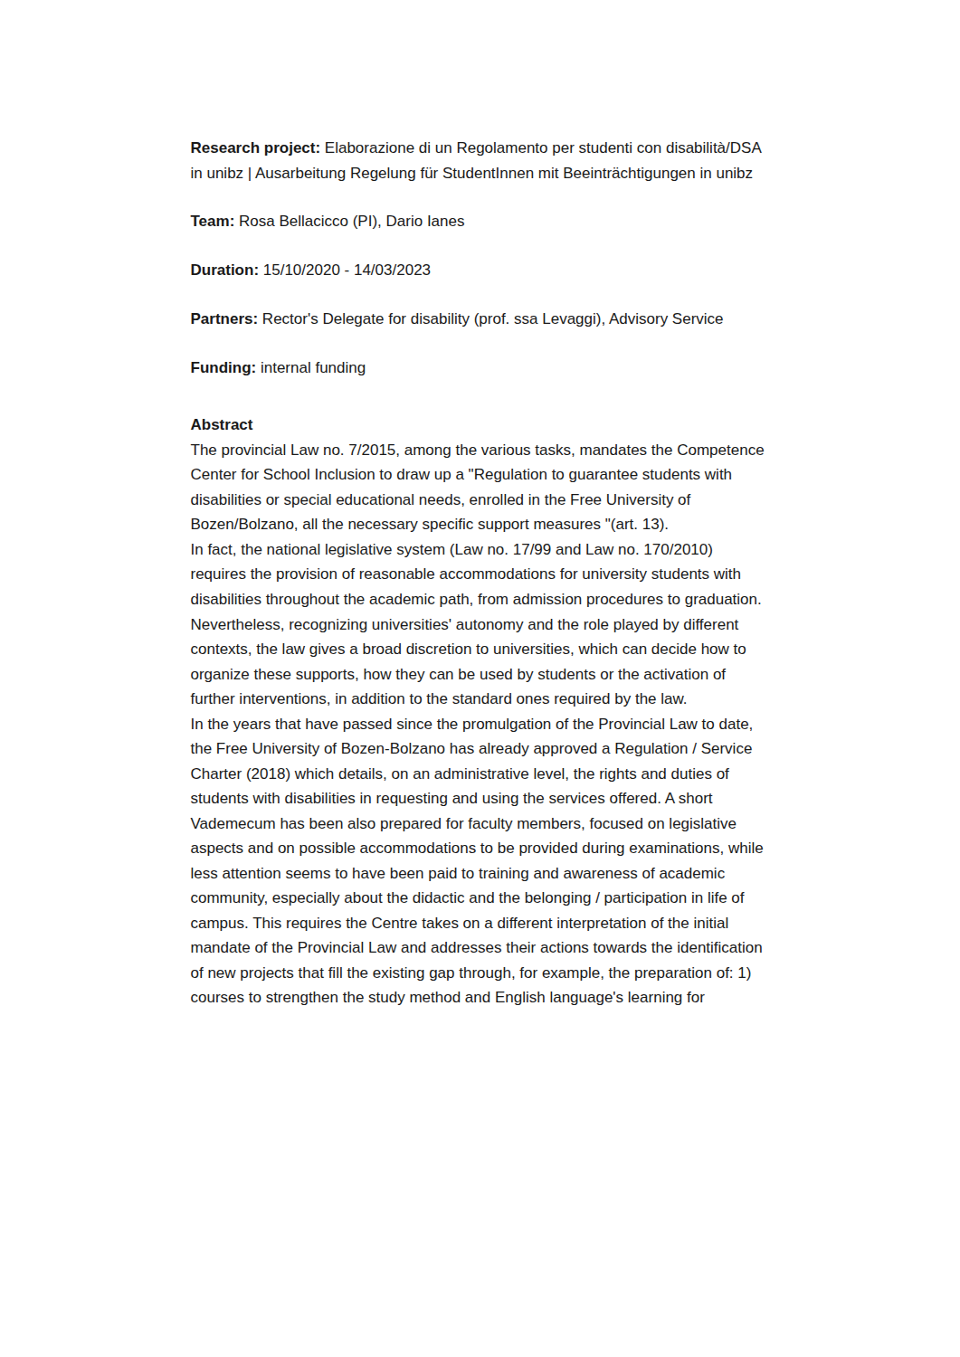Research project: Elaborazione di un Regolamento per studenti con disabilità/DSA in unibz | Ausarbeitung Regelung für StudentInnen mit Beeinträchtigungen in unibz
Team: Rosa Bellacicco (PI), Dario Ianes
Duration: 15/10/2020 - 14/03/2023
Partners: Rector's Delegate for disability (prof. ssa Levaggi), Advisory Service
Funding: internal funding
Abstract
The provincial Law no. 7/2015, among the various tasks, mandates the Competence Center for School Inclusion to draw up a "Regulation to guarantee students with disabilities or special educational needs, enrolled in the Free University of Bozen/Bolzano, all the necessary specific support measures "(art. 13).
In fact, the national legislative system (Law no. 17/99 and Law no. 170/2010) requires the provision of reasonable accommodations for university students with disabilities throughout the academic path, from admission procedures to graduation. Nevertheless, recognizing universities' autonomy and the role played by different contexts, the law gives a broad discretion to universities, which can decide how to organize these supports, how they can be used by students or the activation of further interventions, in addition to the standard ones required by the law.
In the years that have passed since the promulgation of the Provincial Law to date, the Free University of Bozen-Bolzano has already approved a Regulation / Service Charter (2018) which details, on an administrative level, the rights and duties of students with disabilities in requesting and using the services offered. A short Vademecum has been also prepared for faculty members, focused on legislative aspects and on possible accommodations to be provided during examinations, while less attention seems to have been paid to training and awareness of academic community, especially about the didactic and the belonging / participation in life of campus. This requires the Centre takes on a different interpretation of the initial mandate of the Provincial Law and addresses their actions towards the identification of new projects that fill the existing gap through, for example, the preparation of: 1) courses to strengthen the study method and English language's learning for